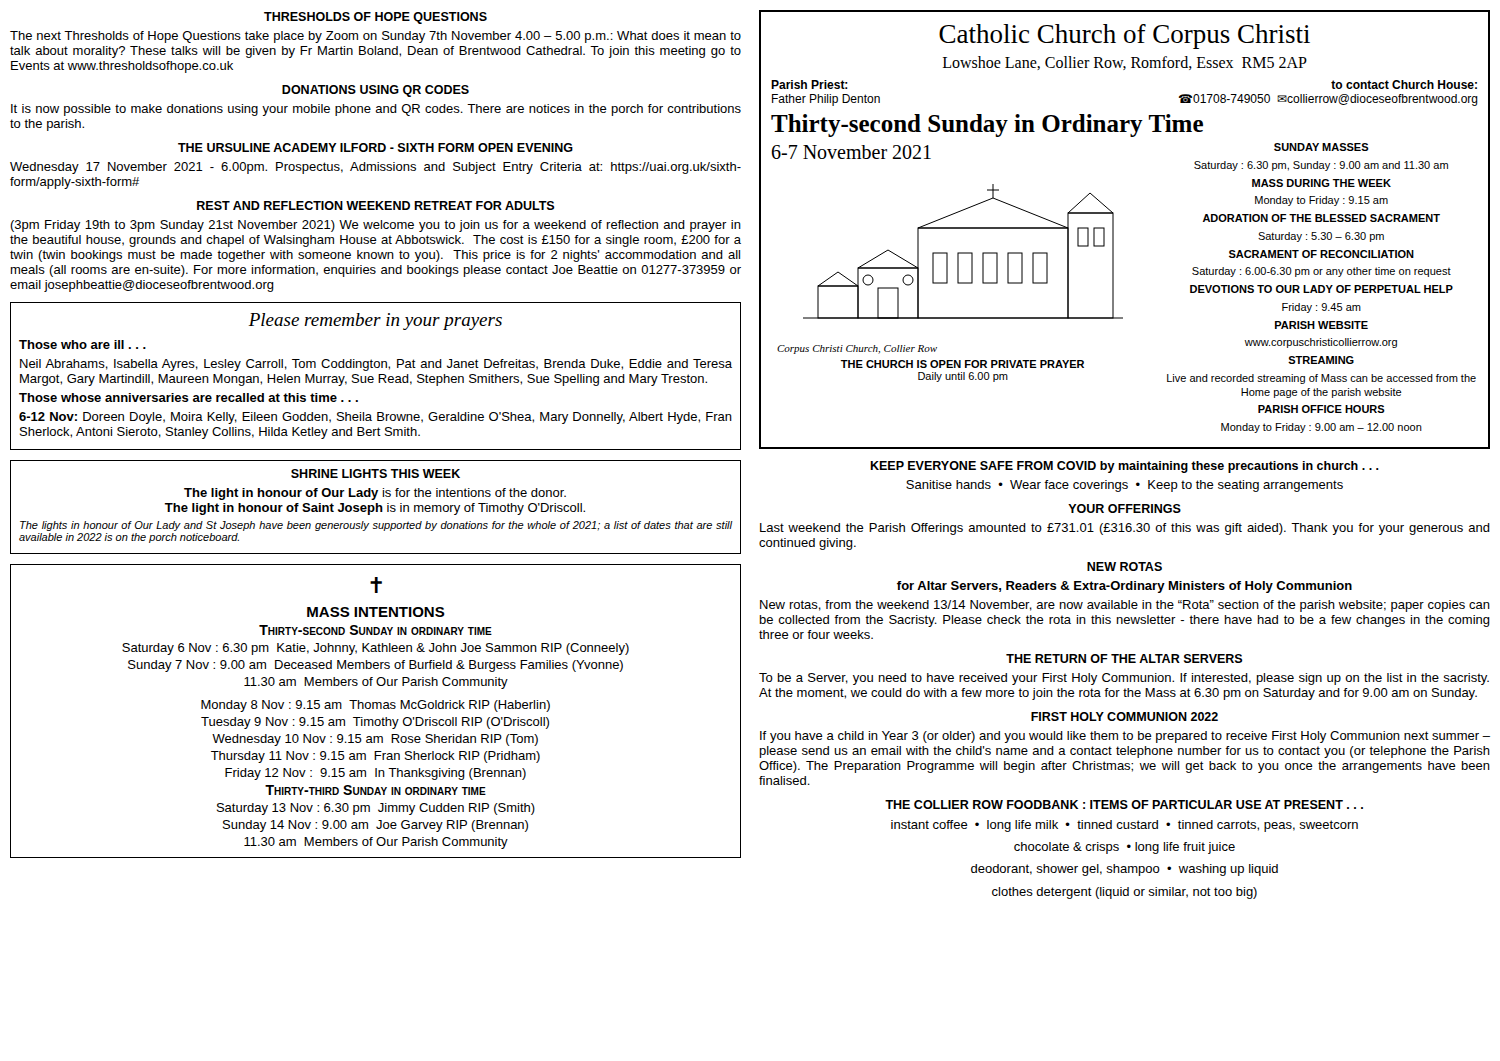Thresholds of Hope Questions
The next Thresholds of Hope Questions take place by Zoom on Sunday 7th November 4.00 – 5.00 p.m.: What does it mean to talk about morality? These talks will be given by Fr Martin Boland, Dean of Brentwood Cathedral. To join this meeting go to Events at www.thresholdsofhope.co.uk
Donations using QR codes
It is now possible to make donations using your mobile phone and QR codes. There are notices in the porch for contributions to the parish.
The Ursuline Academy Ilford - Sixth Form Open Evening
Wednesday 17 November 2021 - 6.00pm. Prospectus, Admissions and Subject Entry Criteria at: https://uai.org.uk/sixth-form/apply-sixth-form#
Rest and Reflection Weekend Retreat for Adults
(3pm Friday 19th to 3pm Sunday 21st November 2021) We welcome you to join us for a weekend of reflection and prayer in the beautiful house, grounds and chapel of Walsingham House at Abbotswick. The cost is £150 for a single room, £200 for a twin (twin bookings must be made together with someone known to you). This price is for 2 nights' accommodation and all meals (all rooms are en-suite). For more information, enquiries and bookings please contact Joe Beattie on 01277-373959 or email josephbeattie@dioceseofbrentwood.org
Please remember in your prayers
Those who are ill . . .
Neil Abrahams, Isabella Ayres, Lesley Carroll, Tom Coddington, Pat and Janet Defreitas, Brenda Duke, Eddie and Teresa Margot, Gary Martindill, Maureen Mongan, Helen Murray, Sue Read, Stephen Smithers, Sue Spelling and Mary Treston.
Those whose anniversaries are recalled at this time . . .
6-12 Nov: Doreen Doyle, Moira Kelly, Eileen Godden, Sheila Browne, Geraldine O'Shea, Mary Donnelly, Albert Hyde, Fran Sherlock, Antoni Sieroto, Stanley Collins, Hilda Ketley and Bert Smith.
Shrine Lights this week
The light in honour of Our Lady is for the intentions of the donor.
The light in honour of Saint Joseph is in memory of Timothy O'Driscoll.
The lights in honour of Our Lady and St Joseph have been generously supported by donations for the whole of 2021; a list of dates that are still available in 2022 is on the porch noticeboard.
✝
Mass Intentions
Thirty-second Sunday in ordinary time
Saturday 6 Nov : 6.30 pm Katie, Johnny, Kathleen & John Joe Sammon RIP (Conneely)
Sunday 7 Nov : 9.00 am Deceased Members of Burfield & Burgess Families (Yvonne)
11.30 am Members of Our Parish Community
Monday 8 Nov : 9.15 am Thomas McGoldrick RIP (Haberlin)
Tuesday 9 Nov : 9.15 am Timothy O'Driscoll RIP (O'Driscoll)
Wednesday 10 Nov : 9.15 am Rose Sheridan RIP (Tom)
Thursday 11 Nov : 9.15 am Fran Sherlock RIP (Pridham)
Friday 12 Nov : 9.15 am In Thanksgiving (Brennan)
Thirty-third Sunday in ordinary time
Saturday 13 Nov : 6.30 pm Jimmy Cudden RIP (Smith)
Sunday 14 Nov : 9.00 am Joe Garvey RIP (Brennan)
11.30 am Members of Our Parish Community
Catholic Church of Corpus Christi
Lowshoe Lane, Collier Row, Romford, Essex RM5 2AP
Parish Priest:
Father Philip Denton
to contact Church House:
☎01708-749050 ✉collierrow@dioceseofbrentwood.org
Thirty-second Sunday in Ordinary Time
6-7 November 2021
Corpus Christi Church, Collier Row
THE CHURCH IS OPEN FOR PRIVATE PRAYER
Daily until 6.00 pm
SUNDAY MASSES
Saturday : 6.30 pm, Sunday : 9.00 am and 11.30 am
MASS DURING THE WEEK
Monday to Friday : 9.15 am
ADORATION OF THE BLESSED SACRAMENT
Saturday : 5.30 – 6.30 pm
SACRAMENT OF RECONCILIATION
Saturday : 6.00-6.30 pm or any other time on request
DEVOTIONS TO OUR LADY OF PERPETUAL HELP
Friday : 9.45 am
PARISH WEBSITE
www.corpuschristicollierrow.org
STREAMING
Live and recorded streaming of Mass can be accessed from the Home page of the parish website
PARISH OFFICE HOURS
Monday to Friday : 9.00 am – 12.00 noon
KEEP EVERYONE SAFE FROM COVID by maintaining these precautions in church . . .
Sanitise hands • Wear face coverings • Keep to the seating arrangements
Your Offerings
Last weekend the Parish Offerings amounted to £731.01 (£316.30 of this was gift aided). Thank you for your generous and continued giving.
New Rotas
for Altar Servers, Readers & Extra-Ordinary Ministers of Holy Communion
New rotas, from the weekend 13/14 November, are now available in the “Rota” section of the parish website; paper copies can be collected from the Sacristy. Please check the rota in this newsletter - there have had to be a few changes in the coming three or four weeks.
The Return of the Altar Servers
To be a Server, you need to have received your First Holy Communion. If interested, please sign up on the list in the sacristy. At the moment, we could do with a few more to join the rota for the Mass at 6.30 pm on Saturday and for 9.00 am on Sunday.
First Holy Communion 2022
If you have a child in Year 3 (or older) and you would like them to be prepared to receive First Holy Communion next summer – please send us an email with the child's name and a contact telephone number for us to contact you (or telephone the Parish Office). The Preparation Programme will begin after Christmas; we will get back to you once the arrangements have been finalised.
The Collier Row Foodbank : items of particular use at present . . .
instant coffee • long life milk • tinned custard • tinned carrots, peas, sweetcorn
chocolate & crisps • long life fruit juice
deodorant, shower gel, shampoo • washing up liquid
clothes detergent (liquid or similar, not too big)